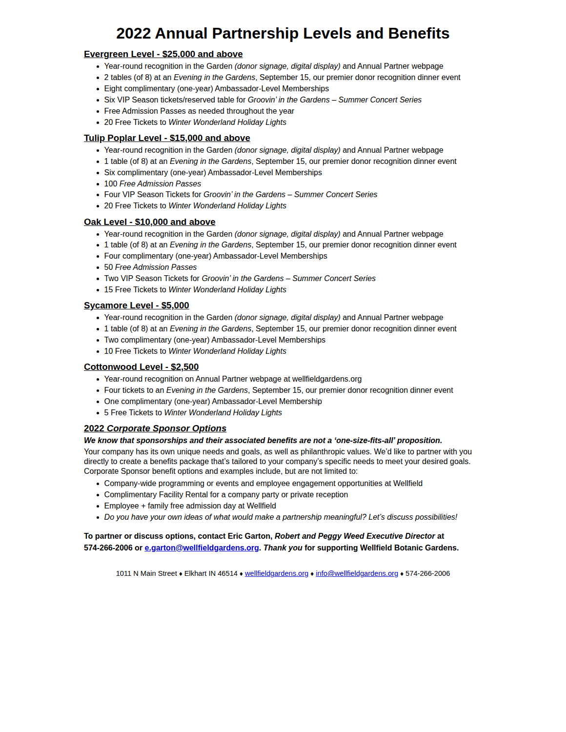2022 Annual Partnership Levels and Benefits
Evergreen Level - $25,000 and above
Year-round recognition in the Garden (donor signage, digital display) and Annual Partner webpage
2 tables (of 8) at an Evening in the Gardens, September 15, our premier donor recognition dinner event
Eight complimentary (one-year) Ambassador-Level Memberships
Six VIP Season tickets/reserved table for Groovin’ in the Gardens – Summer Concert Series
Free Admission Passes as needed throughout the year
20 Free Tickets to Winter Wonderland Holiday Lights
Tulip Poplar Level - $15,000 and above
Year-round recognition in the Garden (donor signage, digital display) and Annual Partner webpage
1 table (of 8) at an Evening in the Gardens, September 15, our premier donor recognition dinner event
Six complimentary (one-year) Ambassador-Level Memberships
100 Free Admission Passes
Four VIP Season Tickets for Groovin’ in the Gardens – Summer Concert Series
20 Free Tickets to Winter Wonderland Holiday Lights
Oak Level - $10,000 and above
Year-round recognition in the Garden (donor signage, digital display) and Annual Partner webpage
1 table (of 8) at an Evening in the Gardens, September 15, our premier donor recognition dinner event
Four complimentary (one-year) Ambassador-Level Memberships
50 Free Admission Passes
Two VIP Season Tickets for Groovin’ in the Gardens – Summer Concert Series
15 Free Tickets to Winter Wonderland Holiday Lights
Sycamore Level - $5,000
Year-round recognition in the Garden (donor signage, digital display) and Annual Partner webpage
1 table (of 8) at an Evening in the Gardens, September 15, our premier donor recognition dinner event
Two complimentary (one-year) Ambassador-Level Memberships
10 Free Tickets to Winter Wonderland Holiday Lights
Cottonwood Level - $2,500
Year-round recognition on Annual Partner webpage at wellfieldgardens.org
Four tickets to an Evening in the Gardens, September 15, our premier donor recognition dinner event
One complimentary (one-year) Ambassador-Level Membership
5 Free Tickets to Winter Wonderland Holiday Lights
2022 Corporate Sponsor Options
We know that sponsorships and their associated benefits are not a ‘one-size-fits-all’ proposition.
Your company has its own unique needs and goals, as well as philanthropic values. We’d like to partner with you directly to create a benefits package that’s tailored to your company’s specific needs to meet your desired goals. Corporate Sponsor benefit options and examples include, but are not limited to:
Company-wide programming or events and employee engagement opportunities at Wellfield
Complimentary Facility Rental for a company party or private reception
Employee + family free admission day at Wellfield
Do you have your own ideas of what would make a partnership meaningful? Let’s discuss possibilities!
To partner or discuss options, contact Eric Garton, Robert and Peggy Weed Executive Director at
574-266-2006 or e.garton@wellfieldgardens.org. Thank you for supporting Wellfield Botanic Gardens.
1011 N Main Street ♦ Elkhart IN 46514 ♦ wellfieldgardens.org ♦ info@wellfieldgardens.org ♦ 574-266-2006